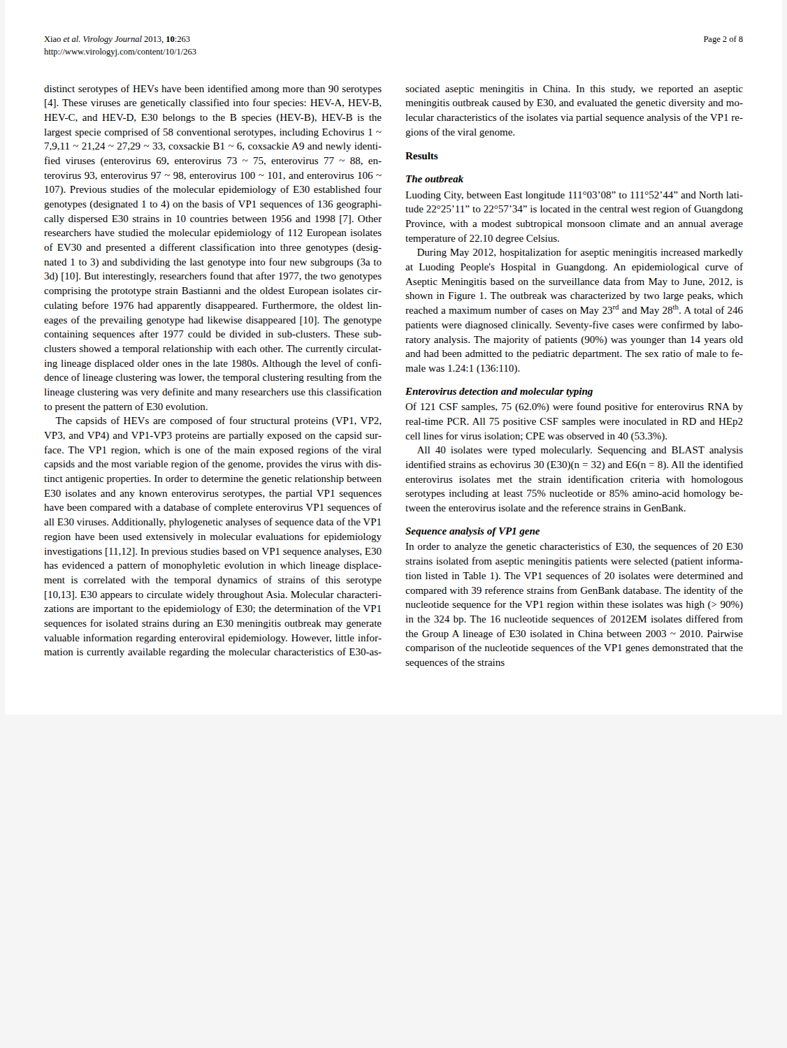Xiao et al. Virology Journal 2013, 10:263
http://www.virologyj.com/content/10/1/263
Page 2 of 8
distinct serotypes of HEVs have been identified among more than 90 serotypes [4]. These viruses are genetically classified into four species: HEV-A, HEV-B, HEV-C, and HEV-D, E30 belongs to the B species (HEV-B), HEV-B is the largest specie comprised of 58 conventional serotypes, including Echovirus 1 ~ 7,9,11 ~ 21,24 ~ 27,29 ~ 33, coxsackie B1 ~ 6, coxsackie A9 and newly identified viruses (enterovirus 69, enterovirus 73 ~ 75, enterovirus 77 ~ 88, enterovirus 93, enterovirus 97 ~ 98, enterovirus 100 ~ 101, and enterovirus 106 ~ 107). Previous studies of the molecular epidemiology of E30 established four genotypes (designated 1 to 4) on the basis of VP1 sequences of 136 geographically dispersed E30 strains in 10 countries between 1956 and 1998 [7]. Other researchers have studied the molecular epidemiology of 112 European isolates of EV30 and presented a different classification into three genotypes (designated 1 to 3) and subdividing the last genotype into four new subgroups (3a to 3d) [10]. But interestingly, researchers found that after 1977, the two genotypes comprising the prototype strain Bastianni and the oldest European isolates circulating before 1976 had apparently disappeared. Furthermore, the oldest lineages of the prevailing genotype had likewise disappeared [10]. The genotype containing sequences after 1977 could be divided in sub-clusters. These sub-clusters showed a temporal relationship with each other. The currently circulating lineage displaced older ones in the late 1980s. Although the level of confidence of lineage clustering was lower, the temporal clustering resulting from the lineage clustering was very definite and many researchers use this classification to present the pattern of E30 evolution.
The capsids of HEVs are composed of four structural proteins (VP1, VP2, VP3, and VP4) and VP1-VP3 proteins are partially exposed on the capsid surface. The VP1 region, which is one of the main exposed regions of the viral capsids and the most variable region of the genome, provides the virus with distinct antigenic properties. In order to determine the genetic relationship between E30 isolates and any known enterovirus serotypes, the partial VP1 sequences have been compared with a database of complete enterovirus VP1 sequences of all E30 viruses. Additionally, phylogenetic analyses of sequence data of the VP1 region have been used extensively in molecular evaluations for epidemiology investigations [11,12]. In previous studies based on VP1 sequence analyses, E30 has evidenced a pattern of monophyletic evolution in which lineage displacement is correlated with the temporal dynamics of strains of this serotype [10,13]. E30 appears to circulate widely throughout Asia. Molecular characterizations are important to the epidemiology of E30; the determination of the VP1 sequences for isolated strains during an E30 meningitis outbreak may generate valuable information regarding enteroviral epidemiology. However, little information is currently available regarding the molecular characteristics of E30-associated aseptic meningitis in China. In this study, we reported an aseptic meningitis outbreak caused by E30, and evaluated the genetic diversity and molecular characteristics of the isolates via partial sequence analysis of the VP1 regions of the viral genome.
Results
The outbreak
Luoding City, between East longitude 111°03’08” to 111°52’44” and North latitude 22°25’11” to 22°57’34” is located in the central west region of Guangdong Province, with a modest subtropical monsoon climate and an annual average temperature of 22.10 degree Celsius.
During May 2012, hospitalization for aseptic meningitis increased markedly at Luoding People's Hospital in Guangdong. An epidemiological curve of Aseptic Meningitis based on the surveillance data from May to June, 2012, is shown in Figure 1. The outbreak was characterized by two large peaks, which reached a maximum number of cases on May 23rd and May 28th. A total of 246 patients were diagnosed clinically. Seventy-five cases were confirmed by laboratory analysis. The majority of patients (90%) was younger than 14 years old and had been admitted to the pediatric department. The sex ratio of male to female was 1.24:1 (136:110).
Enterovirus detection and molecular typing
Of 121 CSF samples, 75 (62.0%) were found positive for enterovirus RNA by real-time PCR. All 75 positive CSF samples were inoculated in RD and HEp2 cell lines for virus isolation; CPE was observed in 40 (53.3%).
All 40 isolates were typed molecularly. Sequencing and BLAST analysis identified strains as echovirus 30 (E30)(n = 32) and E6(n = 8). All the identified enterovirus isolates met the strain identification criteria with homologous serotypes including at least 75% nucleotide or 85% amino-acid homology between the enterovirus isolate and the reference strains in GenBank.
Sequence analysis of VP1 gene
In order to analyze the genetic characteristics of E30, the sequences of 20 E30 strains isolated from aseptic meningitis patients were selected (patient information listed in Table 1). The VP1 sequences of 20 isolates were determined and compared with 39 reference strains from GenBank database. The identity of the nucleotide sequence for the VP1 region within these isolates was high (> 90%) in the 324 bp. The 16 nucleotide sequences of 2012EM isolates differed from the Group A lineage of E30 isolated in China between 2003 ~ 2010. Pairwise comparison of the nucleotide sequences of the VP1 genes demonstrated that the sequences of the strains